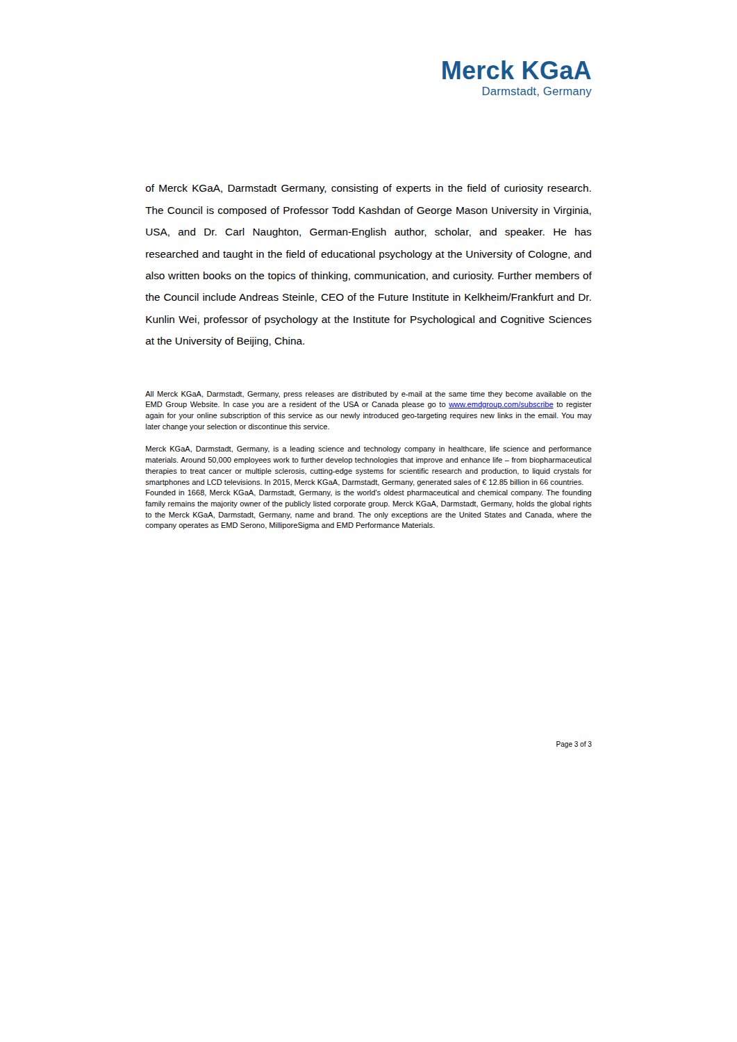Merck KGaA
Darmstadt, Germany
of Merck KGaA, Darmstadt Germany, consisting of experts in the field of curiosity research. The Council is composed of Professor Todd Kashdan of George Mason University in Virginia, USA, and Dr. Carl Naughton, German-English author, scholar, and speaker. He has researched and taught in the field of educational psychology at the University of Cologne, and also written books on the topics of thinking, communication, and curiosity. Further members of the Council include Andreas Steinle, CEO of the Future Institute in Kelkheim/Frankfurt and Dr. Kunlin Wei, professor of psychology at the Institute for Psychological and Cognitive Sciences at the University of Beijing, China.
All Merck KGaA, Darmstadt, Germany, press releases are distributed by e-mail at the same time they become available on the EMD Group Website. In case you are a resident of the USA or Canada please go to www.emdgroup.com/subscribe to register again for your online subscription of this service as our newly introduced geo-targeting requires new links in the email. You may later change your selection or discontinue this service.
Merck KGaA, Darmstadt, Germany, is a leading science and technology company in healthcare, life science and performance materials. Around 50,000 employees work to further develop technologies that improve and enhance life – from biopharmaceutical therapies to treat cancer or multiple sclerosis, cutting-edge systems for scientific research and production, to liquid crystals for smartphones and LCD televisions. In 2015, Merck KGaA, Darmstadt, Germany, generated sales of € 12.85 billion in 66 countries.
Founded in 1668, Merck KGaA, Darmstadt, Germany, is the world's oldest pharmaceutical and chemical company. The founding family remains the majority owner of the publicly listed corporate group. Merck KGaA, Darmstadt, Germany, holds the global rights to the Merck KGaA, Darmstadt, Germany, name and brand. The only exceptions are the United States and Canada, where the company operates as EMD Serono, MilliporeSigma and EMD Performance Materials.
Page 3 of 3